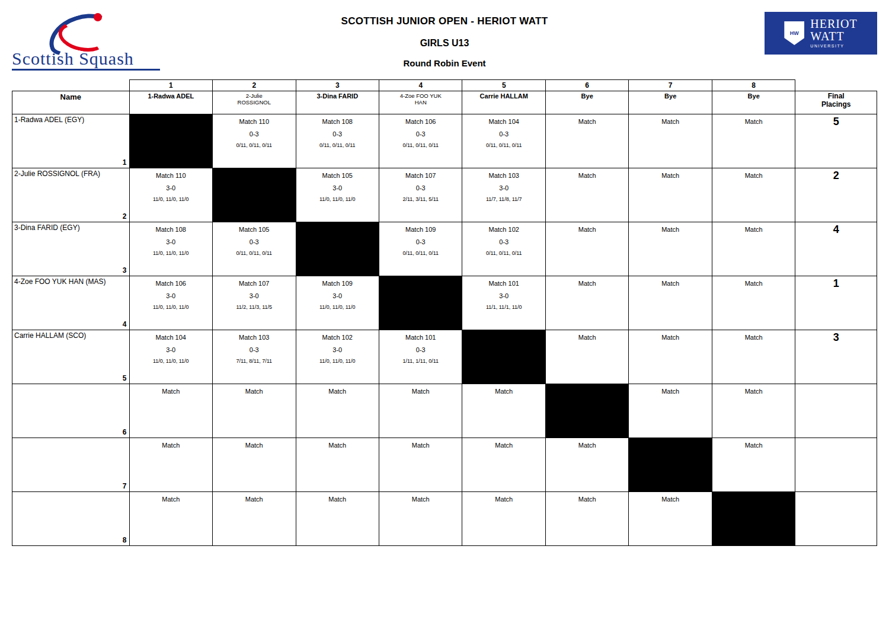Scottish Squash
SCOTTISH JUNIOR OPEN - HERIOT WATT
GIRLS U13
Round Robin Event
HW
HERIOT
WATT
UNIVERSITY
| | 1 | 2 | 3 | 4 | 5 | 6 | 7 | 8 | |
| Name | 1-Radwa ADEL | 2-Julie ROSSIGNOL | 3-Dina FARID | 4-Zoe FOO YUK HAN | Carrie HALLAM | Bye | Bye | Bye | Final Placings |
| 1-Radwa ADEL (EGY) 1 | | Match 110 0-3 0/11, 0/11, 0/11 | Match 108 0-3 0/11, 0/11, 0/11 | Match 106 0-3 0/11, 0/11, 0/11 | Match 104 0-3 0/11, 0/11, 0/11 | Match | Match | Match | 5 |
| 2-Julie ROSSIGNOL (FRA) 2 | Match 110 3-0 11/0, 11/0, 11/0 | | Match 105 3-0 11/0, 11/0, 11/0 | Match 107 0-3 2/11, 3/11, 5/11 | Match 103 3-0 11/7, 11/8, 11/7 | Match | Match | Match | 2 |
| 3-Dina FARID (EGY) 3 | Match 108 3-0 11/0, 11/0, 11/0 | Match 105 0-3 0/11, 0/11, 0/11 | | Match 109 0-3 0/11, 0/11, 0/11 | Match 102 0-3 0/11, 0/11, 0/11 | Match | Match | Match | 4 |
| 4-Zoe FOO YUK HAN (MAS) 4 | Match 106 3-0 11/0, 11/0, 11/0 | Match 107 3-0 11/2, 11/3, 11/5 | Match 109 3-0 11/0, 11/0, 11/0 | | Match 101 3-0 11/1, 11/1, 11/0 | Match | Match | Match | 1 |
| Carrie HALLAM (SCO) 5 | Match 104 3-0 11/0, 11/0, 11/0 | Match 103 0-3 7/11, 8/11, 7/11 | Match 102 3-0 11/0, 11/0, 11/0 | Match 101 0-3 1/11, 1/11, 0/11 | | Match | Match | Match | 3 |
| 6 | Match | Match | Match | Match | Match | | Match | Match | |
| 7 | Match | Match | Match | Match | Match | Match | | Match | |
| 8 | Match | Match | Match | Match | Match | Match | Match | | |